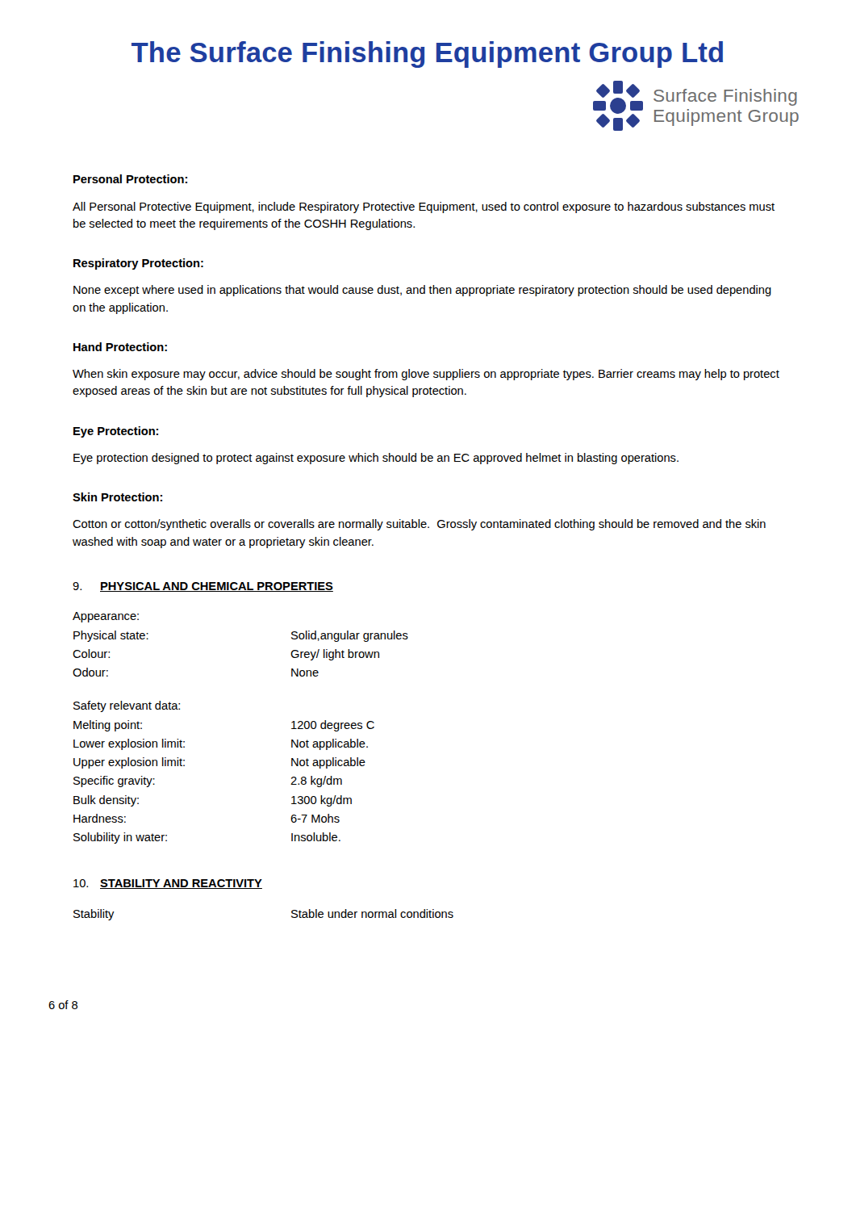The Surface Finishing Equipment Group Ltd
Surface Finishing
Equipment Group
Personal Protection:
All Personal Protective Equipment, include Respiratory Protective Equipment, used to control exposure to hazardous substances must be selected to meet the requirements of the COSHH Regulations.
Respiratory Protection:
None except where used in applications that would cause dust, and then appropriate respiratory protection should be used depending on the application.
Hand Protection:
When skin exposure may occur, advice should be sought from glove suppliers on appropriate types. Barrier creams may help to protect exposed areas of the skin but are not substitutes for full physical protection.
Eye Protection:
Eye protection designed to protect against exposure which should be an EC approved helmet in blasting operations.
Skin Protection:
Cotton or cotton/synthetic overalls or coveralls are normally suitable. Grossly contaminated clothing should be removed and the skin washed with soap and water or a proprietary skin cleaner.
9. PHYSICAL AND CHEMICAL PROPERTIES
Appearance:
| Physical state: | Solid,angular granules |
| Colour: | Grey/ light brown |
| Odour: | None |
Safety relevant data:
| Melting point: | 1200 degrees C |
| Lower explosion limit: | Not applicable. |
| Upper explosion limit: | Not applicable |
| Specific gravity: | 2.8 kg/dm |
| Bulk density: | 1300 kg/dm |
| Hardness: | 6-7 Mohs |
| Solubility in water: | Insoluble. |
10. STABILITY AND REACTIVITY
| Stability | Stable under normal conditions |
6 of 8